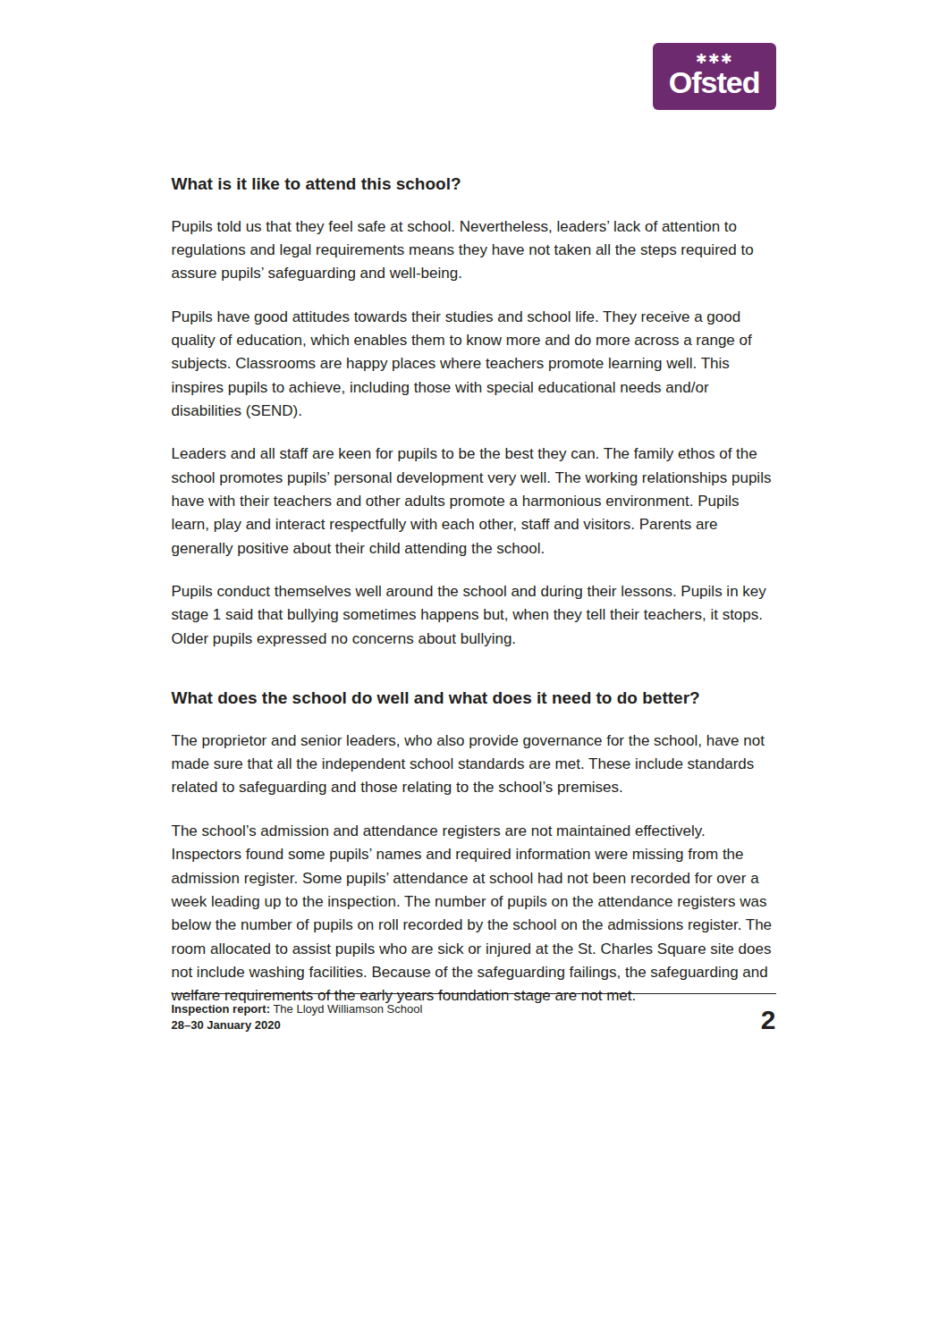✱✱✱ Ofsted
What is it like to attend this school?
Pupils told us that they feel safe at school. Nevertheless, leaders’ lack of attention to regulations and legal requirements means they have not taken all the steps required to assure pupils’ safeguarding and well-being.
Pupils have good attitudes towards their studies and school life. They receive a good quality of education, which enables them to know more and do more across a range of subjects. Classrooms are happy places where teachers promote learning well. This inspires pupils to achieve, including those with special educational needs and/or disabilities (SEND).
Leaders and all staff are keen for pupils to be the best they can. The family ethos of the school promotes pupils’ personal development very well. The working relationships pupils have with their teachers and other adults promote a harmonious environment. Pupils learn, play and interact respectfully with each other, staff and visitors. Parents are generally positive about their child attending the school.
Pupils conduct themselves well around the school and during their lessons. Pupils in key stage 1 said that bullying sometimes happens but, when they tell their teachers, it stops. Older pupils expressed no concerns about bullying.
What does the school do well and what does it need to do better?
The proprietor and senior leaders, who also provide governance for the school, have not made sure that all the independent school standards are met. These include standards related to safeguarding and those relating to the school’s premises.
The school’s admission and attendance registers are not maintained effectively. Inspectors found some pupils’ names and required information were missing from the admission register. Some pupils’ attendance at school had not been recorded for over a week leading up to the inspection. The number of pupils on the attendance registers was below the number of pupils on roll recorded by the school on the admissions register. The room allocated to assist pupils who are sick or injured at the St. Charles Square site does not include washing facilities. Because of the safeguarding failings, the safeguarding and welfare requirements of the early years foundation stage are not met.
Inspection report: The Lloyd Williamson School
28–30 January 2020
2